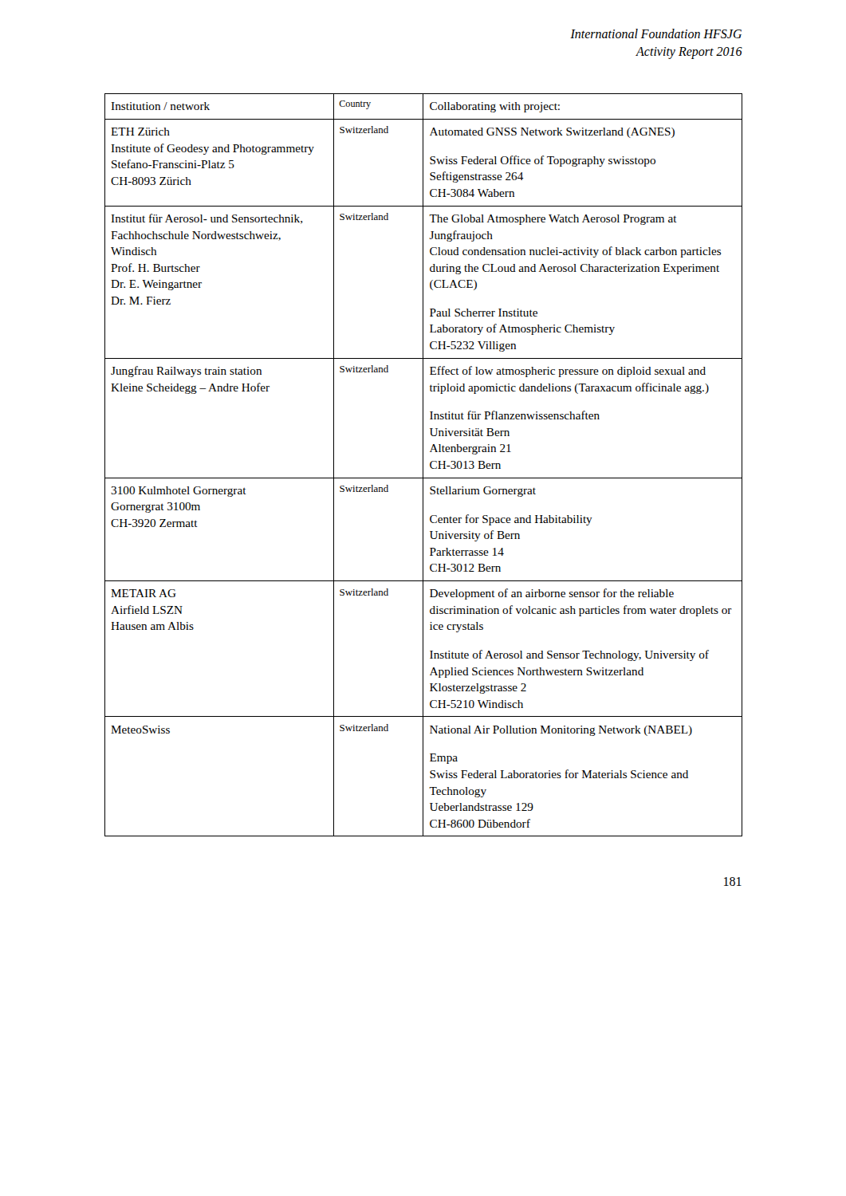International Foundation HFSJG
Activity Report 2016
| Institution / network | Country | Collaborating with project: |
| --- | --- | --- |
| ETH Zürich Institute of Geodesy and Photogrammetry Stefano-Franscini-Platz 5 CH-8093 Zürich | Switzerland | Automated GNSS Network Switzerland (AGNES) Swiss Federal Office of Topography swisstopo Seftigenstrasse 264 CH-3084 Wabern |
| Institut für Aerosol- und Sensortechnik, Fachhochschule Nordwestschweiz, Windisch Prof. H. Burtscher Dr. E. Weingartner Dr. M. Fierz | Switzerland | The Global Atmosphere Watch Aerosol Program at Jungfraujoch Cloud condensation nuclei-activity of black carbon particles during the CLoud and Aerosol Characterization Experiment (CLACE) Paul Scherrer Institute Laboratory of Atmospheric Chemistry CH-5232 Villigen |
| Jungfrau Railways train station Kleine Scheidegg – Andre Hofer | Switzerland | Effect of low atmospheric pressure on diploid sexual and triploid apomictic dandelions (Taraxacum officinale agg.) Institut für Pflanzenwissenschaften Universität Bern Altenbergrain 21 CH-3013 Bern |
| 3100 Kulmhotel Gornergrat Gornergrat 3100m CH-3920 Zermatt | Switzerland | Stellarium Gornergrat Center for Space and Habitability University of Bern Parkterrasse 14 CH-3012 Bern |
| METAIR AG Airfield LSZN Hausen am Albis | Switzerland | Development of an airborne sensor for the reliable discrimination of volcanic ash particles from water droplets or ice crystals Institute of Aerosol and Sensor Technology, University of Applied Sciences Northwestern Switzerland Klosterzelgstrasse 2 CH-5210 Windisch |
| MeteoSwiss | Switzerland | National Air Pollution Monitoring Network (NABEL) Empa Swiss Federal Laboratories for Materials Science and Technology Ueberlandstrasse 129 CH-8600 Dübendorf |
181